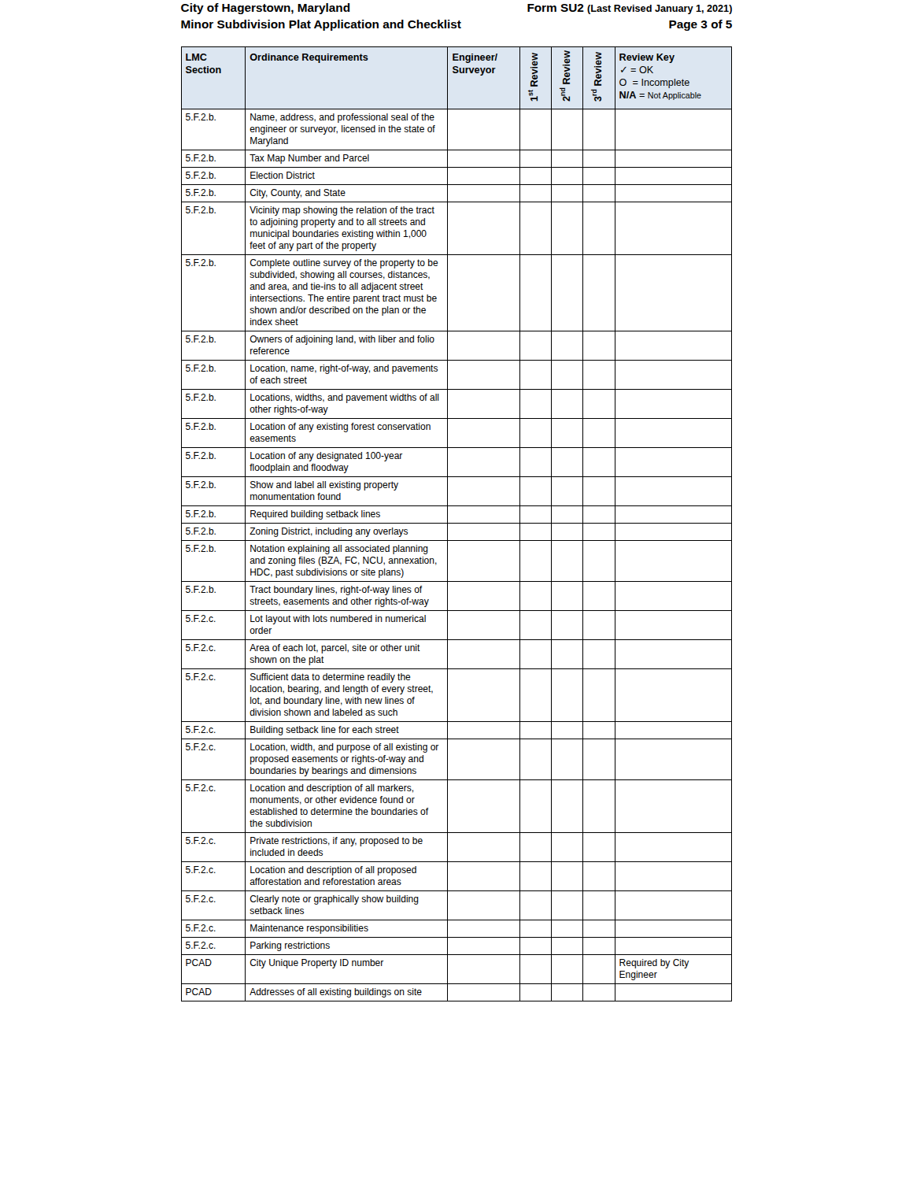City of Hagerstown, Maryland
Minor Subdivision Plat Application and Checklist
Form SU2 (Last Revised January 1, 2021)
Page 3 of 5
| LMC Section | Ordinance Requirements | Engineer/ Surveyor | 1 st Review | 2 nd Review | 3 rd Review | Review Key ✓ = OK O = Incomplete N/A = Not Applicable |
| --- | --- | --- | --- | --- | --- | --- |
| 5.F.2.b. | Name, address, and professional seal of the engineer or surveyor, licensed in the state of Maryland | | | | | |
| 5.F.2.b. | Tax Map Number and Parcel | | | | | |
| 5.F.2.b. | Election District | | | | | |
| 5.F.2.b. | City, County, and State | | | | | |
| 5.F.2.b. | Vicinity map showing the relation of the tract to adjoining property and to all streets and municipal boundaries existing within 1,000 feet of any part of the property | | | | | |
| 5.F.2.b. | Complete outline survey of the property to be subdivided, showing all courses, distances, and area, and tie-ins to all adjacent street intersections. The entire parent tract must be shown and/or described on the plan or the index sheet | | | | | |
| 5.F.2.b. | Owners of adjoining land, with liber and folio reference | | | | | |
| 5.F.2.b. | Location, name, right-of-way, and pavements of each street | | | | | |
| 5.F.2.b. | Locations, widths, and pavement widths of all other rights-of-way | | | | | |
| 5.F.2.b. | Location of any existing forest conservation easements | | | | | |
| 5.F.2.b. | Location of any designated 100-year floodplain and floodway | | | | | |
| 5.F.2.b. | Show and label all existing property monumentation found | | | | | |
| 5.F.2.b. | Required building setback lines | | | | | |
| 5.F.2.b. | Zoning District, including any overlays | | | | | |
| 5.F.2.b. | Notation explaining all associated planning and zoning files (BZA, FC, NCU, annexation, HDC, past subdivisions or site plans) | | | | | |
| 5.F.2.b. | Tract boundary lines, right-of-way lines of streets, easements and other rights-of-way | | | | | |
| 5.F.2.c. | Lot layout with lots numbered in numerical order | | | | | |
| 5.F.2.c. | Area of each lot, parcel, site or other unit shown on the plat | | | | | |
| 5.F.2.c. | Sufficient data to determine readily the location, bearing, and length of every street, lot, and boundary line, with new lines of division shown and labeled as such | | | | | |
| 5.F.2.c. | Building setback line for each street | | | | | |
| 5.F.2.c. | Location, width, and purpose of all existing or proposed easements or rights-of-way and boundaries by bearings and dimensions | | | | | |
| 5.F.2.c. | Location and description of all markers, monuments, or other evidence found or established to determine the boundaries of the subdivision | | | | | |
| 5.F.2.c. | Private restrictions, if any, proposed to be included in deeds | | | | | |
| 5.F.2.c. | Location and description of all proposed afforestation and reforestation areas | | | | | |
| 5.F.2.c. | Clearly note or graphically show building setback lines | | | | | |
| 5.F.2.c. | Maintenance responsibilities | | | | | |
| 5.F.2.c. | Parking restrictions | | | | | |
| PCAD | City Unique Property ID number | | | | | Required by City Engineer |
| PCAD | Addresses of all existing buildings on site | | | | | |